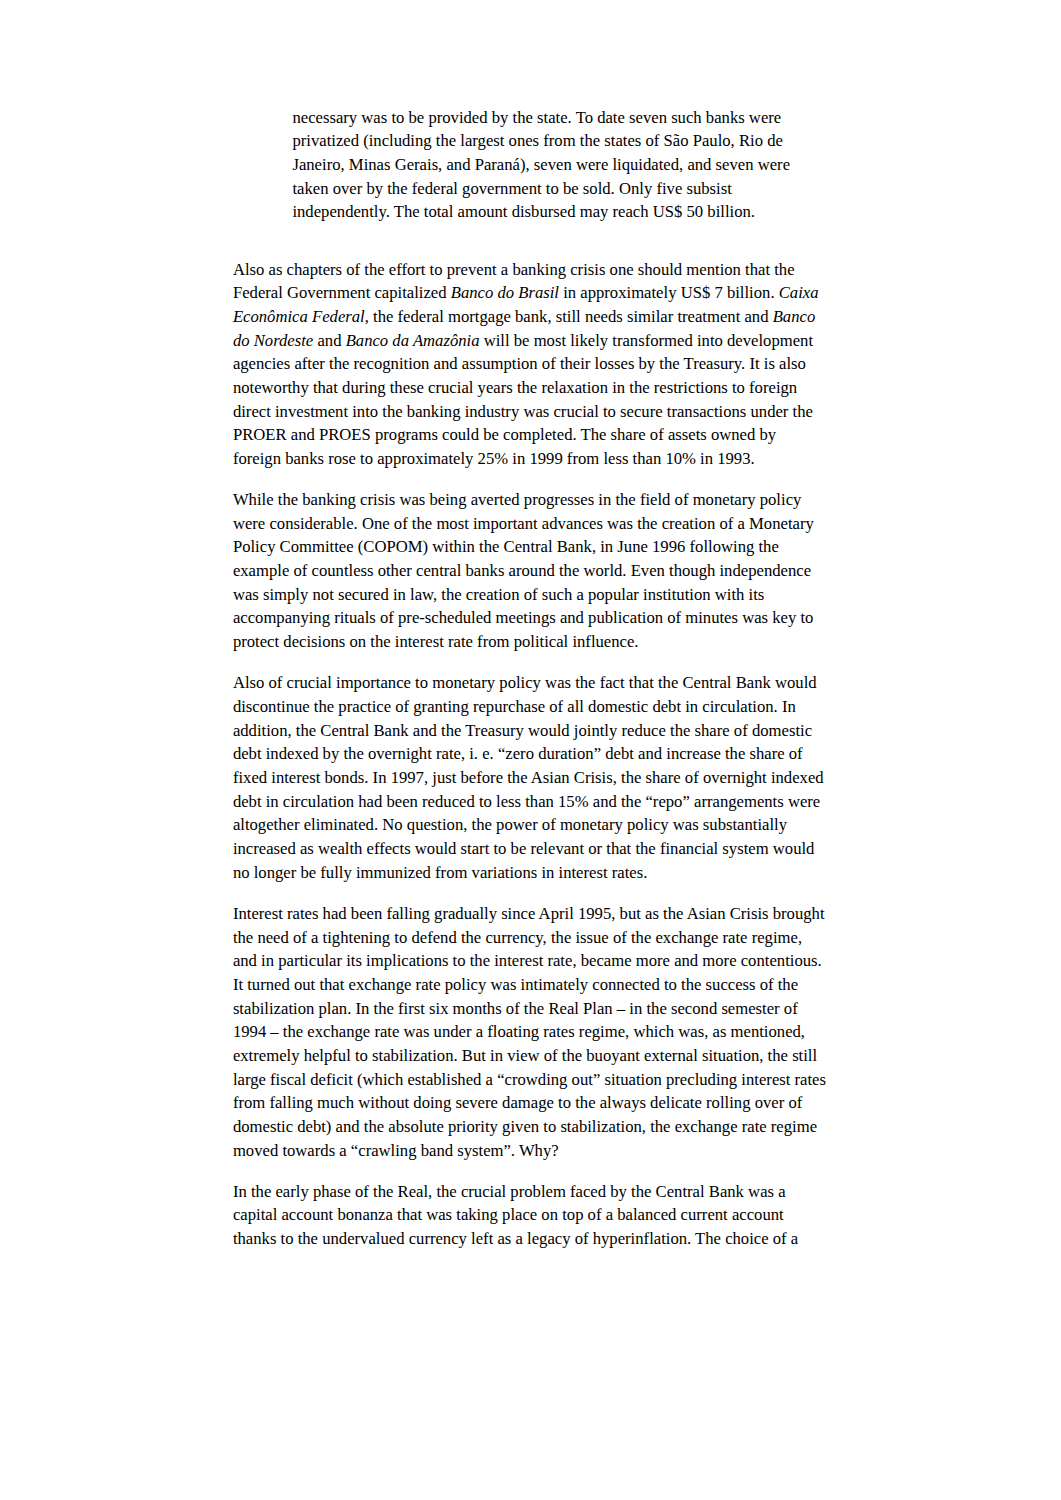necessary was to be provided by the state. To date seven such banks were privatized (including the largest ones from the states of São Paulo, Rio de Janeiro, Minas Gerais, and Paraná), seven were liquidated, and seven were taken over by the federal government to be sold. Only five subsist independently. The total amount disbursed may reach US$ 50 billion.
Also as chapters of the effort to prevent a banking crisis one should mention that the Federal Government capitalized Banco do Brasil in approximately US$ 7 billion. Caixa Econômica Federal, the federal mortgage bank, still needs similar treatment and Banco do Nordeste and Banco da Amazônia will be most likely transformed into development agencies after the recognition and assumption of their losses by the Treasury. It is also noteworthy that during these crucial years the relaxation in the restrictions to foreign direct investment into the banking industry was crucial to secure transactions under the PROER and PROES programs could be completed. The share of assets owned by foreign banks rose to approximately 25% in 1999 from less than 10% in 1993.
While the banking crisis was being averted progresses in the field of monetary policy were considerable. One of the most important advances was the creation of a Monetary Policy Committee (COPOM) within the Central Bank, in June 1996 following the example of countless other central banks around the world. Even though independence was simply not secured in law, the creation of such a popular institution with its accompanying rituals of pre-scheduled meetings and publication of minutes was key to protect decisions on the interest rate from political influence.
Also of crucial importance to monetary policy was the fact that the Central Bank would discontinue the practice of granting repurchase of all domestic debt in circulation. In addition, the Central Bank and the Treasury would jointly reduce the share of domestic debt indexed by the overnight rate, i. e. “zero duration” debt and increase the share of fixed interest bonds. In 1997, just before the Asian Crisis, the share of overnight indexed debt in circulation had been reduced to less than 15% and the “repo” arrangements were altogether eliminated. No question, the power of monetary policy was substantially increased as wealth effects would start to be relevant or that the financial system would no longer be fully immunized from variations in interest rates.
Interest rates had been falling gradually since April 1995, but as the Asian Crisis brought the need of a tightening to defend the currency, the issue of the exchange rate regime, and in particular its implications to the interest rate, became more and more contentious. It turned out that exchange rate policy was intimately connected to the success of the stabilization plan. In the first six months of the Real Plan – in the second semester of 1994 – the exchange rate was under a floating rates regime, which was, as mentioned, extremely helpful to stabilization. But in view of the buoyant external situation, the still large fiscal deficit (which established a “crowding out” situation precluding interest rates from falling much without doing severe damage to the always delicate rolling over of domestic debt) and the absolute priority given to stabilization, the exchange rate regime moved towards a “crawling band system”. Why?
In the early phase of the Real, the crucial problem faced by the Central Bank was a capital account bonanza that was taking place on top of a balanced current account thanks to the undervalued currency left as a legacy of hyperinflation. The choice of a